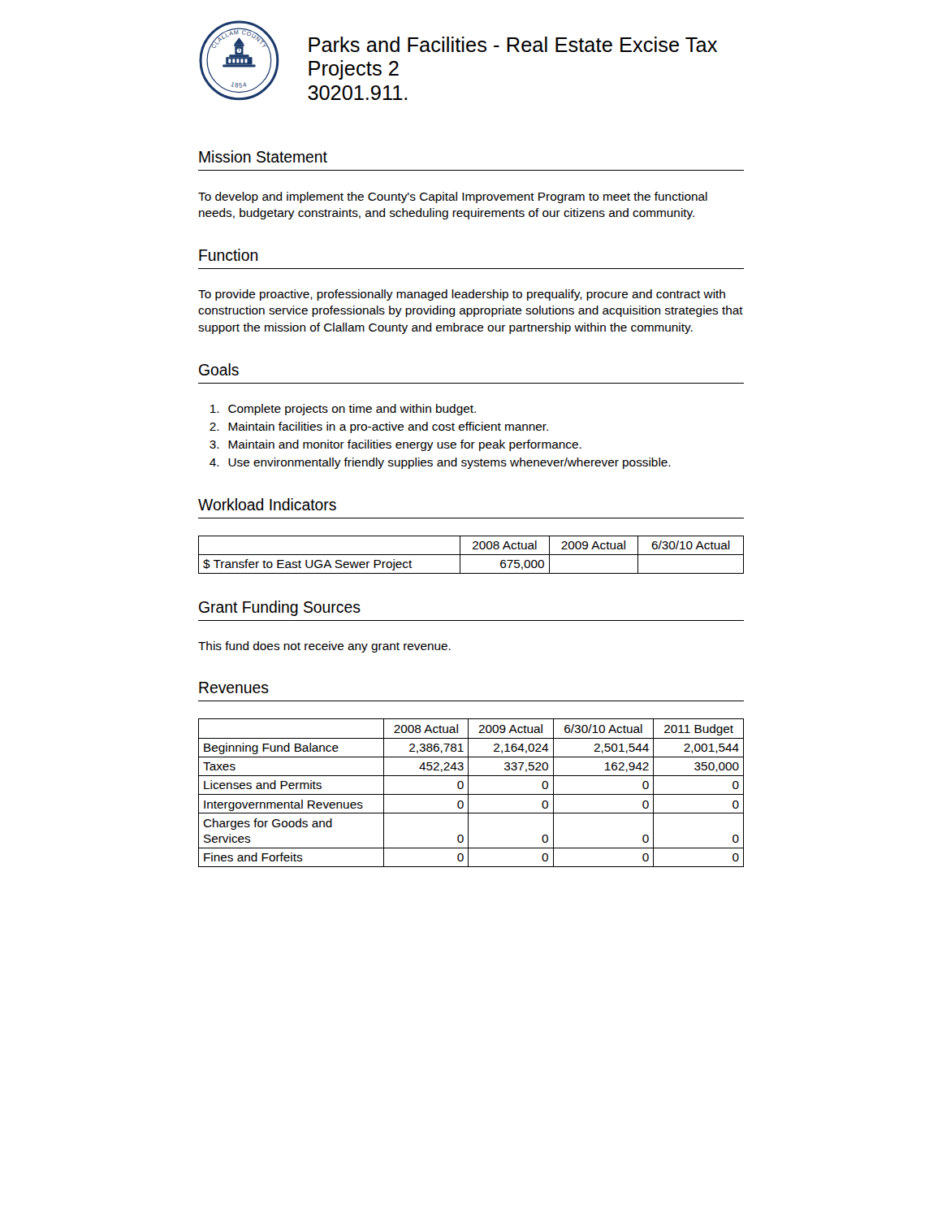CLALLAM COUNTY 1854
Parks and Facilities - Real Estate Excise Tax Projects 2
30201.911.
Mission Statement
To develop and implement the County's Capital Improvement Program to meet the functional needs, budgetary constraints, and scheduling requirements of our citizens and community.
Function
To provide proactive, professionally managed leadership to prequalify, procure and contract with construction service professionals by providing appropriate solutions and acquisition strategies that support the mission of Clallam County and embrace our partnership within the community.
Goals
Complete projects on time and within budget.
Maintain facilities in a pro-active and cost efficient manner.
Maintain and monitor facilities energy use for peak performance.
Use environmentally friendly supplies and systems whenever/wherever possible.
Workload Indicators
| | 2008 Actual | 2009 Actual | 6/30/10 Actual |
| --- | --- | --- | --- |
| $ Transfer to East UGA Sewer Project | 675,000 | | |
Grant Funding Sources
This fund does not receive any grant revenue.
Revenues
| | 2008 Actual | 2009 Actual | 6/30/10 Actual | 2011 Budget |
| --- | --- | --- | --- | --- |
| Beginning Fund Balance | 2,386,781 | 2,164,024 | 2,501,544 | 2,001,544 |
| Taxes | 452,243 | 337,520 | 162,942 | 350,000 |
| Licenses and Permits | 0 | 0 | 0 | 0 |
| Intergovernmental Revenues | 0 | 0 | 0 | 0 |
| Charges for Goods and Services | 0 | 0 | 0 | 0 |
| Fines and Forfeits | 0 | 0 | 0 | 0 |